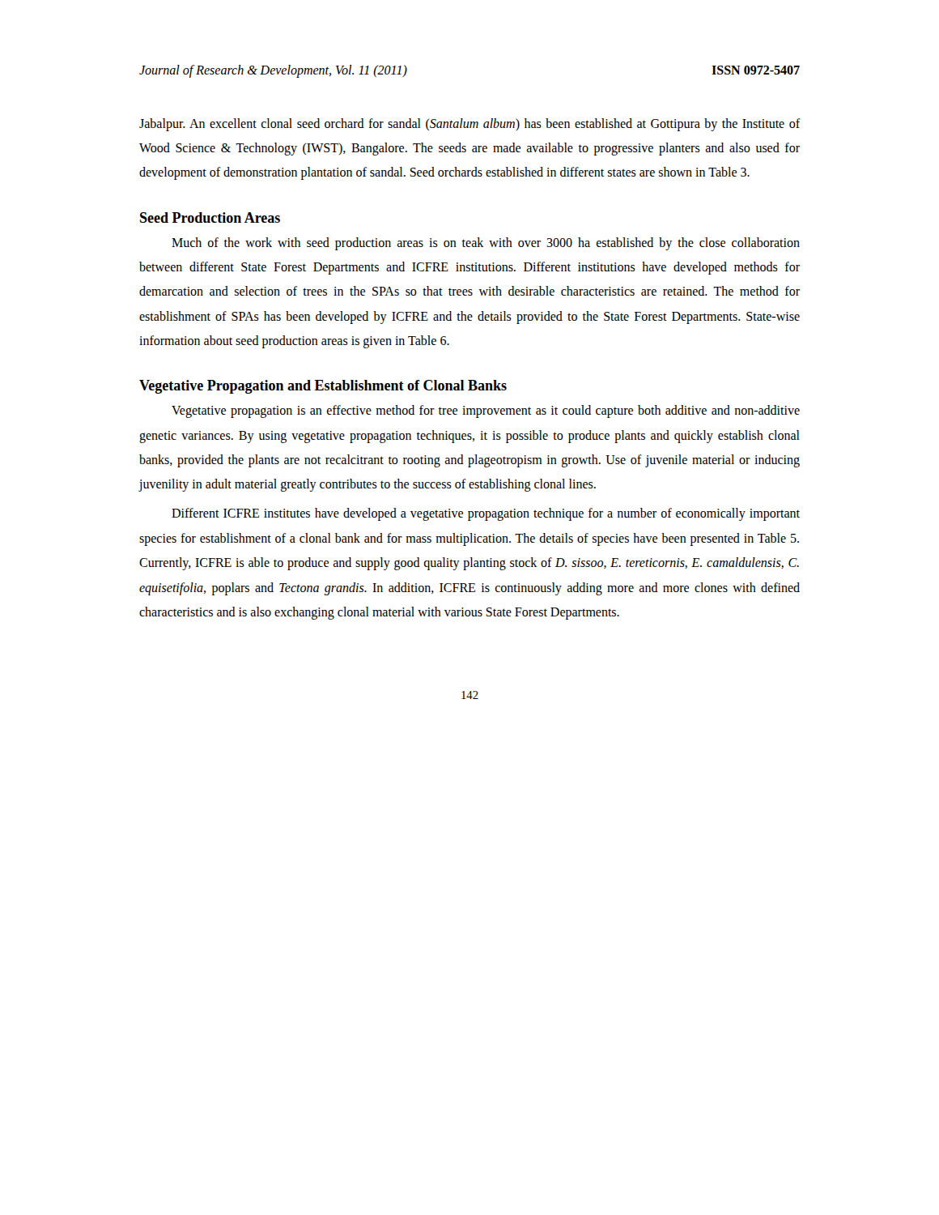Journal of Research & Development, Vol. 11 (2011) ISSN 0972-5407
Jabalpur. An excellent clonal seed orchard for sandal (Santalum album) has been established at Gottipura by the Institute of Wood Science & Technology (IWST), Bangalore. The seeds are made available to progressive planters and also used for development of demonstration plantation of sandal. Seed orchards established in different states are shown in Table 3.
Seed Production Areas
Much of the work with seed production areas is on teak with over 3000 ha established by the close collaboration between different State Forest Departments and ICFRE institutions. Different institutions have developed methods for demarcation and selection of trees in the SPAs so that trees with desirable characteristics are retained. The method for establishment of SPAs has been developed by ICFRE and the details provided to the State Forest Departments. State-wise information about seed production areas is given in Table 6.
Vegetative Propagation and Establishment of Clonal Banks
Vegetative propagation is an effective method for tree improvement as it could capture both additive and non-additive genetic variances. By using vegetative propagation techniques, it is possible to produce plants and quickly establish clonal banks, provided the plants are not recalcitrant to rooting and plageotropism in growth. Use of juvenile material or inducing juvenility in adult material greatly contributes to the success of establishing clonal lines.
Different ICFRE institutes have developed a vegetative propagation technique for a number of economically important species for establishment of a clonal bank and for mass multiplication. The details of species have been presented in Table 5. Currently, ICFRE is able to produce and supply good quality planting stock of D. sissoo, E. tereticornis, E. camaldulensis, C. equisetifolia, poplars and Tectona grandis. In addition, ICFRE is continuously adding more and more clones with defined characteristics and is also exchanging clonal material with various State Forest Departments.
142